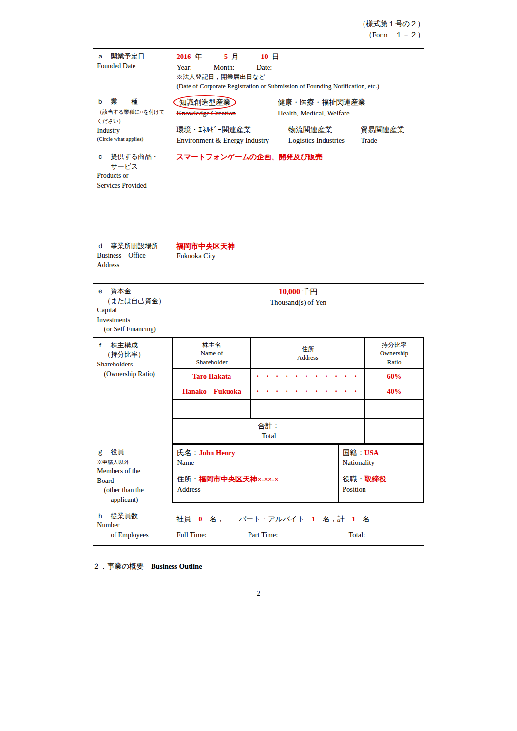（様式第１号の２）
（Form　１－２）
| ａ 開業予定日 Founded Date | 2016 年 5 月 10 日 Year: Month: Date: ※法人登記日，開業届出日など (Date of Corporate Registration or Submission of Founding Notification, etc.) |
| ｂ 業 種 （該当する業種に○を付けてください） Industry (Circle what applies) | 知識創造型産業 健康・医療・福祉関連産業 Knowledge Creation Health, Medical, Welfare 環境・ｴﾈﾙｷﾞｰ関連産業 物流関連産業 貿易関連産業 Environment & Energy Industry Logistics Industries Trade |
| ｃ 提供する商品・ サービス Products or Services Provided | スマートフォンゲームの企画、開発及び販売 |
| ｄ 事業所開設場所 Business Office Address | 福岡市中央区天神 Fukuoka City |
| ｅ 資本金 （または自己資金） Capital Investments (or Self Financing) | 10,000 千円 Thousand(s) of Yen |
| ｆ 株主構成 （持分比率） Shareholders (Ownership Ratio) | / 株主名 Name of Shareholder / 住所 Address / 持分比率 Ownership Ratio / / Taro Hakata / ・・・・・・・・・・・ / 60% / / Hanako Fukuoka / ・・・・・・・・・・・ / 40% / / 合計： Total / / |
| ｇ 役員 ※申請人以外 Members of the Board (other than the applicant) | / 氏名： John Henry Name / 国籍： USA Nationality / / 住所： 福岡市中央区天神×-××-× Address / 役職： 取締役 Position / |
| ｈ 従業員数 Number of Employees | 社員 0 名， パート・アルバイト 1 名，計 1 名 Full Time: Part Time: Total: |
２．事業の概要Business Outline
2